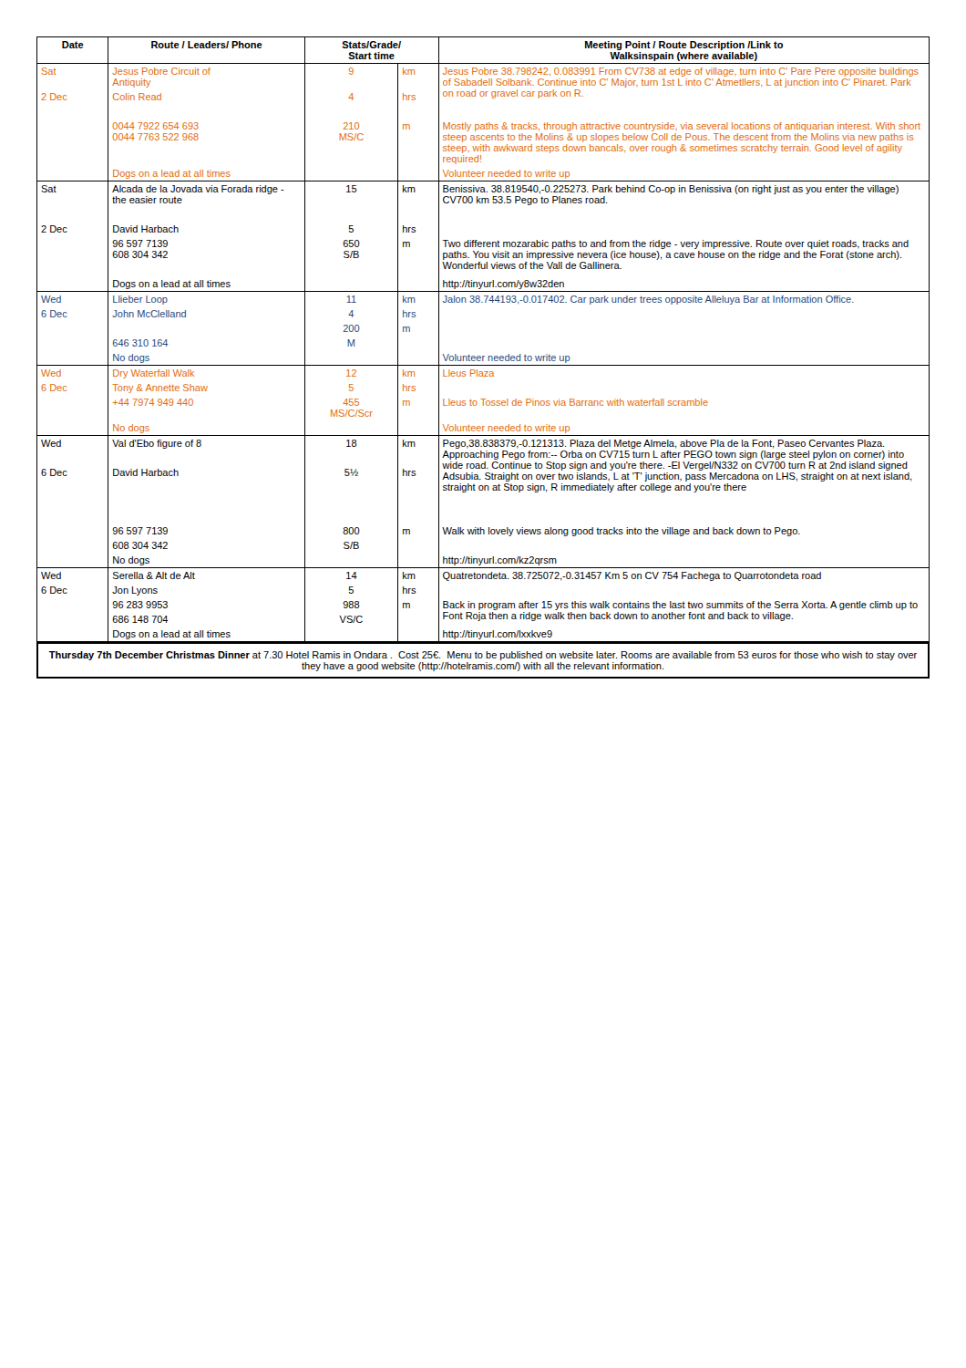| Date | Route / Leaders/ Phone | Stats/Grade/ Start time | Meeting Point / Route Description /Link to Walksinspain (where available) |
| --- | --- | --- | --- |
| Sat | Jesus Pobre Circuit of Antiquity | 9 | km | Jesus Pobre 38.798242, 0.083991 From CV738 at edge of village, turn into C' Pare Pere opposite buildings of Sabadell Solbank. Continue into C' Major, turn 1st L into C' Atmetllers, L at junction into C' Pinaret. Park on road or gravel car park on R. |
| 2 Dec | Colin Read | 4 | hrs |
| | 0044 7922 654 693 0044 7763 522 968 | 210 MS/C | m | Mostly paths & tracks, through attractive countryside, via several locations of antiquarian interest. With short steep ascents to the Molins & up slopes below Coll de Pous. The descent from the Molins via new paths is steep, with awkward steps down bancals, over rough & sometimes scratchy terrain. Good level of agility required! |
| | Dogs on a lead at all times | | | Volunteer needed to write up |
| Sat | Alcada de la Jovada via Forada ridge - the easier route | 15 | km | Benissiva. 38.819540,-0.225273. Park behind Co-op in Benissiva (on right just as you enter the village) CV700 km 53.5 Pego to Planes road. |
| 2 Dec | David Harbach | 5 | hrs | |
| | 96 597 7139 608 304 342 | 650 S/B | m | Two different mozarabic paths to and from the ridge - very impressive. Route over quiet roads, tracks and paths. You visit an impressive nevera (ice house), a cave house on the ridge and the Forat (stone arch). Wonderful views of the Vall de Gallinera. |
| | Dogs on a lead at all times | | | http://tinyurl.com/y8w32den |
| Wed | Llieber Loop | 11 | km | Jalon 38.744193,-0.017402. Car park under trees opposite Alleluya Bar at Information Office. |
| 6 Dec | John McClelland | 4 | hrs | |
| | | 200 | m | |
| | 646 310 164 | M | | |
| | No dogs | | | Volunteer needed to write up |
| Wed | Dry Waterfall Walk | 12 | km | Lleus Plaza |
| 6 Dec | Tony & Annette Shaw | 5 | hrs | |
| | +44 7974 949 440 | 455 MS/C/Scr | m | Lleus to Tossel de Pinos via Barranc with waterfall scramble |
| | No dogs | | | Volunteer needed to write up |
| Wed | Val d'Ebo figure of 8 | 18 | km | Pego,38.838379,-0.121313. Plaza del Metge Almela, above Pla de la Font, Paseo Cervantes Plaza. Approaching Pego from:-- Orba on CV715 turn L after PEGO town sign (large steel pylon on corner) into wide road. Continue to Stop sign and you're there. -El Vergel/N332 on CV700 turn R at 2nd island signed Adsubia. Straight on over two islands, L at 'T' junction, pass Mercadona on LHS, straight on at next island, straight on at Stop sign, R immediately after college and you're there |
| 6 Dec | David Harbach | 5½ | hrs |
| | 96 597 7139 | 800 | m | Walk with lovely views along good tracks into the village and back down to Pego. |
| | 608 304 342 | S/B | | |
| | No dogs | | | http://tinyurl.com/kz2qrsm |
| Wed | Serella & Alt de Alt | 14 | km | Quatretondeta. 38.725072,-0.31457 Km 5 on CV 754 Fachega to Quarrotondeta road |
| 6 Dec | Jon Lyons | 5 | hrs | |
| | 96 283 9953 | 988 | m | Back in program after 15 yrs this walk contains the last two summits of the Serra Xorta. A gentle climb up to Font Roja then a ridge walk then back down to another font and back to village. |
| | 686 148 704 | VS/C | |
| | Dogs on a lead at all times | | | http://tinyurl.com/lxxkve9 |
Thursday 7th December Christmas Dinner at 7.30 Hotel Ramis in Ondara . Cost 25€. Menu to be published on website later. Rooms are available from 53 euros for those who wish to stay over they have a good website (http://hotelramis.com/) with all the relevant information.